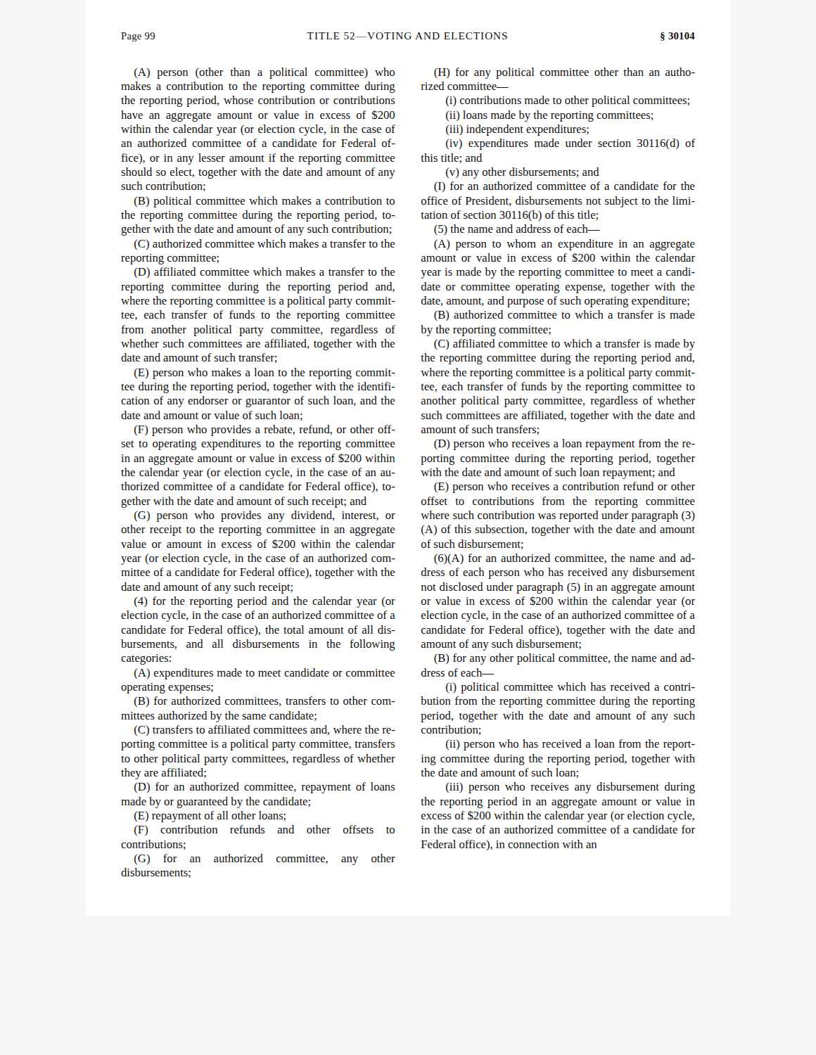Page 99 TITLE 52—VOTING AND ELECTIONS § 30104
(A) person (other than a political committee) who makes a contribution to the reporting committee during the reporting period, whose contribution or contributions have an aggregate amount or value in excess of $200 within the calendar year (or election cycle, in the case of an authorized committee of a candidate for Federal office), or in any lesser amount if the reporting committee should so elect, together with the date and amount of any such contribution;
(B) political committee which makes a contribution to the reporting committee during the reporting period, together with the date and amount of any such contribution;
(C) authorized committee which makes a transfer to the reporting committee;
(D) affiliated committee which makes a transfer to the reporting committee during the reporting period and, where the reporting committee is a political party committee, each transfer of funds to the reporting committee from another political party committee, regardless of whether such committees are affiliated, together with the date and amount of such transfer;
(E) person who makes a loan to the reporting committee during the reporting period, together with the identification of any endorser or guarantor of such loan, and the date and amount or value of such loan;
(F) person who provides a rebate, refund, or other offset to operating expenditures to the reporting committee in an aggregate amount or value in excess of $200 within the calendar year (or election cycle, in the case of an authorized committee of a candidate for Federal office), together with the date and amount of such receipt; and
(G) person who provides any dividend, interest, or other receipt to the reporting committee in an aggregate value or amount in excess of $200 within the calendar year (or election cycle, in the case of an authorized committee of a candidate for Federal office), together with the date and amount of any such receipt;
(4) for the reporting period and the calendar year (or election cycle, in the case of an authorized committee of a candidate for Federal office), the total amount of all disbursements, and all disbursements in the following categories:
(A) expenditures made to meet candidate or committee operating expenses;
(B) for authorized committees, transfers to other committees authorized by the same candidate;
(C) transfers to affiliated committees and, where the reporting committee is a political party committee, transfers to other political party committees, regardless of whether they are affiliated;
(D) for an authorized committee, repayment of loans made by or guaranteed by the candidate;
(E) repayment of all other loans;
(F) contribution refunds and other offsets to contributions;
(G) for an authorized committee, any other disbursements;
(H) for any political committee other than an authorized committee—
(i) contributions made to other political committees;
(ii) loans made by the reporting committees;
(iii) independent expenditures;
(iv) expenditures made under section 30116(d) of this title; and
(v) any other disbursements; and
(I) for an authorized committee of a candidate for the office of President, disbursements not subject to the limitation of section 30116(b) of this title;
(5) the name and address of each—
(A) person to whom an expenditure in an aggregate amount or value in excess of $200 within the calendar year is made by the reporting committee to meet a candidate or committee operating expense, together with the date, amount, and purpose of such operating expenditure;
(B) authorized committee to which a transfer is made by the reporting committee;
(C) affiliated committee to which a transfer is made by the reporting committee during the reporting period and, where the reporting committee is a political party committee, each transfer of funds by the reporting committee to another political party committee, regardless of whether such committees are affiliated, together with the date and amount of such transfers;
(D) person who receives a loan repayment from the reporting committee during the reporting period, together with the date and amount of such loan repayment; and
(E) person who receives a contribution refund or other offset to contributions from the reporting committee where such contribution was reported under paragraph (3)(A) of this subsection, together with the date and amount of such disbursement;
(6)(A) for an authorized committee, the name and address of each person who has received any disbursement not disclosed under paragraph (5) in an aggregate amount or value in excess of $200 within the calendar year (or election cycle, in the case of an authorized committee of a candidate for Federal office), together with the date and amount of any such disbursement;
(B) for any other political committee, the name and address of each—
(i) political committee which has received a contribution from the reporting committee during the reporting period, together with the date and amount of any such contribution;
(ii) person who has received a loan from the reporting committee during the reporting period, together with the date and amount of such loan;
(iii) person who receives any disbursement during the reporting period in an aggregate amount or value in excess of $200 within the calendar year (or election cycle, in the case of an authorized committee of a candidate for Federal office), in connection with an